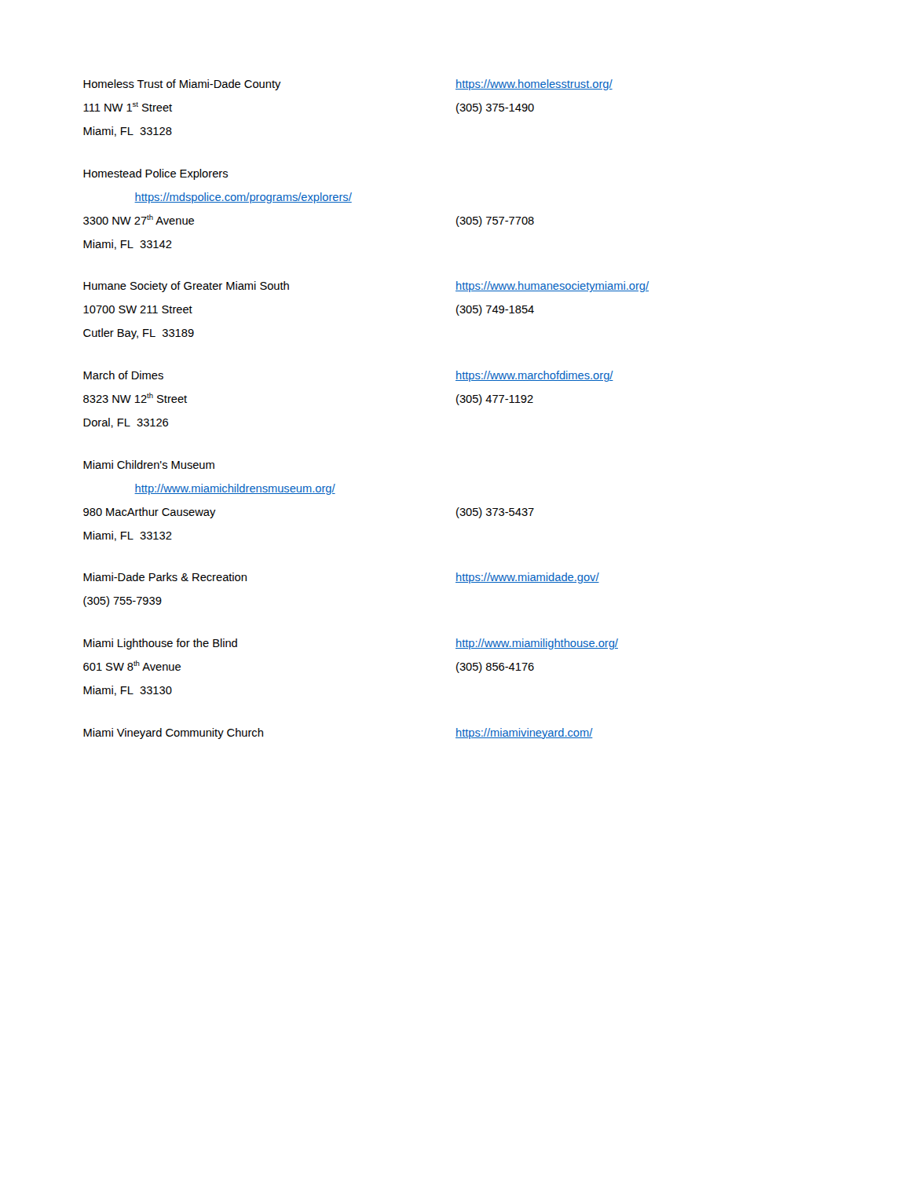| Homeless Trust of Miami-Dade County 111 NW 1 st Street Miami, FL 33128 | https://www.homelesstrust.org/ (305) 375-1490 |
| Homestead Police Explorers https://mdspolice.com/programs/explorers/ 3300 NW 27 th Avenue Miami, FL 33142 | (305) 757-7708 |
| Humane Society of Greater Miami South 10700 SW 211 Street Cutler Bay, FL 33189 | https://www.humanesocietymiami.org/ (305) 749-1854 |
| March of Dimes 8323 NW 12 th Street Doral, FL 33126 | https://www.marchofdimes.org/ (305) 477-1192 |
| Miami Children's Museum http://www.miamichildrensmuseum.org/ 980 MacArthur Causeway Miami, FL 33132 | (305) 373-5437 |
| Miami-Dade Parks & Recreation (305) 755-7939 | https://www.miamidade.gov/ |
| Miami Lighthouse for the Blind 601 SW 8 th Avenue Miami, FL 33130 | http://www.miamilighthouse.org/ (305) 856-4176 |
| Miami Vineyard Community Church | https://miamivineyard.com/ |